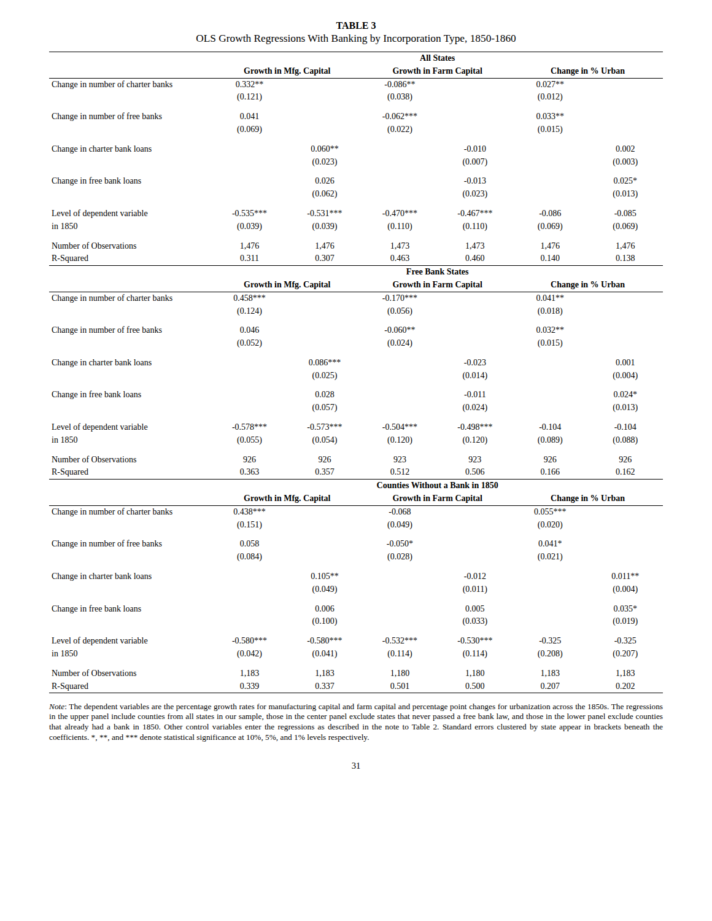TABLE 3
OLS Growth Regressions With Banking by Incorporation Type, 1850-1860
| | All States |
| | Growth in Mfg. Capital | Growth in Farm Capital | Change in % Urban |
| Change in number of charter banks | 0.332** | | -0.086** | | 0.027** | |
| | (0.121) | | (0.038) | | (0.012) | |
| Change in number of free banks | 0.041 | | -0.062*** | | 0.033** | |
| | (0.069) | | (0.022) | | (0.015) | |
| Change in charter bank loans | | 0.060** | | -0.010 | | 0.002 |
| | | (0.023) | | (0.007) | | (0.003) |
| Change in free bank loans | | 0.026 | | -0.013 | | 0.025* |
| | | (0.062) | | (0.023) | | (0.013) |
| Level of dependent variable | -0.535*** | -0.531*** | -0.470*** | -0.467*** | -0.086 | -0.085 |
| in 1850 | (0.039) | (0.039) | (0.110) | (0.110) | (0.069) | (0.069) |
| Number of Observations | 1,476 | 1,476 | 1,473 | 1,473 | 1,476 | 1,476 |
| R-Squared | 0.311 | 0.307 | 0.463 | 0.460 | 0.140 | 0.138 |
| | Free Bank States |
| | Growth in Mfg. Capital | Growth in Farm Capital | Change in % Urban |
| Change in number of charter banks | 0.458*** | | -0.170*** | | 0.041** | |
| | (0.124) | | (0.056) | | (0.018) | |
| Change in number of free banks | 0.046 | | -0.060** | | 0.032** | |
| | (0.052) | | (0.024) | | (0.015) | |
| Change in charter bank loans | | 0.086*** | | -0.023 | | 0.001 |
| | | (0.025) | | (0.014) | | (0.004) |
| Change in free bank loans | | 0.028 | | -0.011 | | 0.024* |
| | | (0.057) | | (0.024) | | (0.013) |
| Level of dependent variable | -0.578*** | -0.573*** | -0.504*** | -0.498*** | -0.104 | -0.104 |
| in 1850 | (0.055) | (0.054) | (0.120) | (0.120) | (0.089) | (0.088) |
| Number of Observations | 926 | 926 | 923 | 923 | 926 | 926 |
| R-Squared | 0.363 | 0.357 | 0.512 | 0.506 | 0.166 | 0.162 |
| | Counties Without a Bank in 1850 |
| | Growth in Mfg. Capital | Growth in Farm Capital | Change in % Urban |
| Change in number of charter banks | 0.438*** | | -0.068 | | 0.055*** | |
| | (0.151) | | (0.049) | | (0.020) | |
| Change in number of free banks | 0.058 | | -0.050* | | 0.041* | |
| | (0.084) | | (0.028) | | (0.021) | |
| Change in charter bank loans | | 0.105** | | -0.012 | | 0.011** |
| | | (0.049) | | (0.011) | | (0.004) |
| Change in free bank loans | | 0.006 | | 0.005 | | 0.035* |
| | | (0.100) | | (0.033) | | (0.019) |
| Level of dependent variable | -0.580*** | -0.580*** | -0.532*** | -0.530*** | -0.325 | -0.325 |
| in 1850 | (0.042) | (0.041) | (0.114) | (0.114) | (0.208) | (0.207) |
| Number of Observations | 1,183 | 1,183 | 1,180 | 1,180 | 1,183 | 1,183 |
| R-Squared | 0.339 | 0.337 | 0.501 | 0.500 | 0.207 | 0.202 |
Note: The dependent variables are the percentage growth rates for manufacturing capital and farm capital and percentage point changes for urbanization across the 1850s. The regressions in the upper panel include counties from all states in our sample, those in the center panel exclude states that never passed a free bank law, and those in the lower panel exclude counties that already had a bank in 1850. Other control variables enter the regressions as described in the note to Table 2. Standard errors clustered by state appear in brackets beneath the coefficients. *, **, and *** denote statistical significance at 10%, 5%, and 1% levels respectively.
31